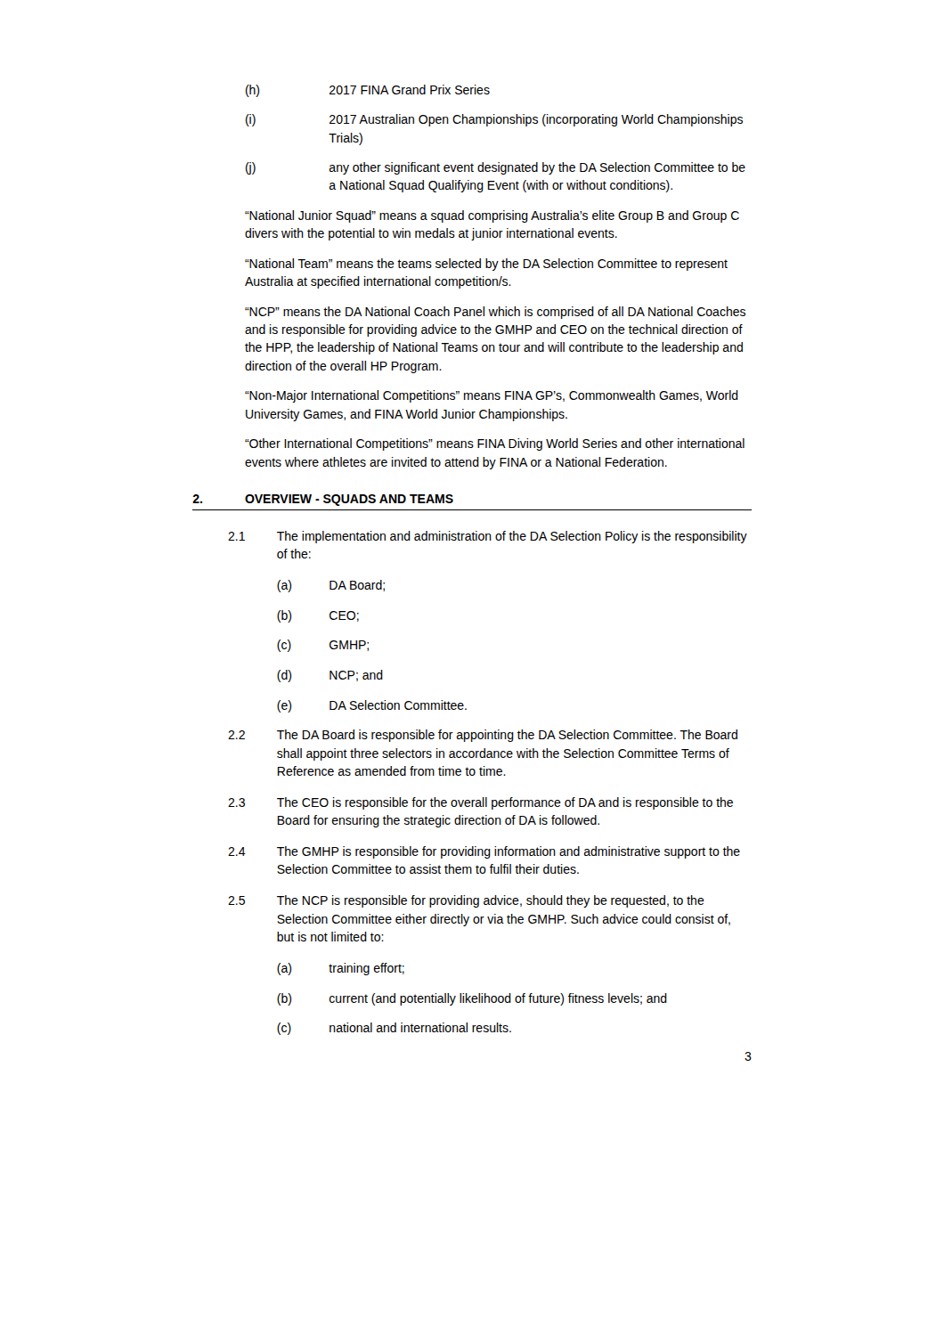(h)
2017 FINA Grand Prix Series
(i)
2017 Australian Open Championships (incorporating World Championships Trials)
(j)
any other significant event designated by the DA Selection Committee to be a National Squad Qualifying Event (with or without conditions).
“National Junior Squad” means a squad comprising Australia’s elite Group B and Group C divers with the potential to win medals at junior international events.
“National Team” means the teams selected by the DA Selection Committee to represent Australia at specified international competition/s.
“NCP” means the DA National Coach Panel which is comprised of all DA National Coaches and is responsible for providing advice to the GMHP and CEO on the technical direction of the HPP, the leadership of National Teams on tour and will contribute to the leadership and direction of the overall HP Program.
“Non-Major International Competitions” means FINA GP’s, Commonwealth Games, World University Games, and FINA World Junior Championships.
“Other International Competitions” means FINA Diving World Series and other international events where athletes are invited to attend by FINA or a National Federation.
2.
OVERVIEW - SQUADS AND TEAMS
2.1
The implementation and administration of the DA Selection Policy is the responsibility of the:
(a)
DA Board;
(b)
CEO;
(c)
GMHP;
(d)
NCP; and
(e)
DA Selection Committee.
2.2
The DA Board is responsible for appointing the DA Selection Committee. The Board shall appoint three selectors in accordance with the Selection Committee Terms of Reference as amended from time to time.
2.3
The CEO is responsible for the overall performance of DA and is responsible to the Board for ensuring the strategic direction of DA is followed.
2.4
The GMHP is responsible for providing information and administrative support to the Selection Committee to assist them to fulfil their duties.
2.5
The NCP is responsible for providing advice, should they be requested, to the Selection Committee either directly or via the GMHP. Such advice could consist of, but is not limited to:
(a)
training effort;
(b)
current (and potentially likelihood of future) fitness levels; and
(c)
national and international results.
3